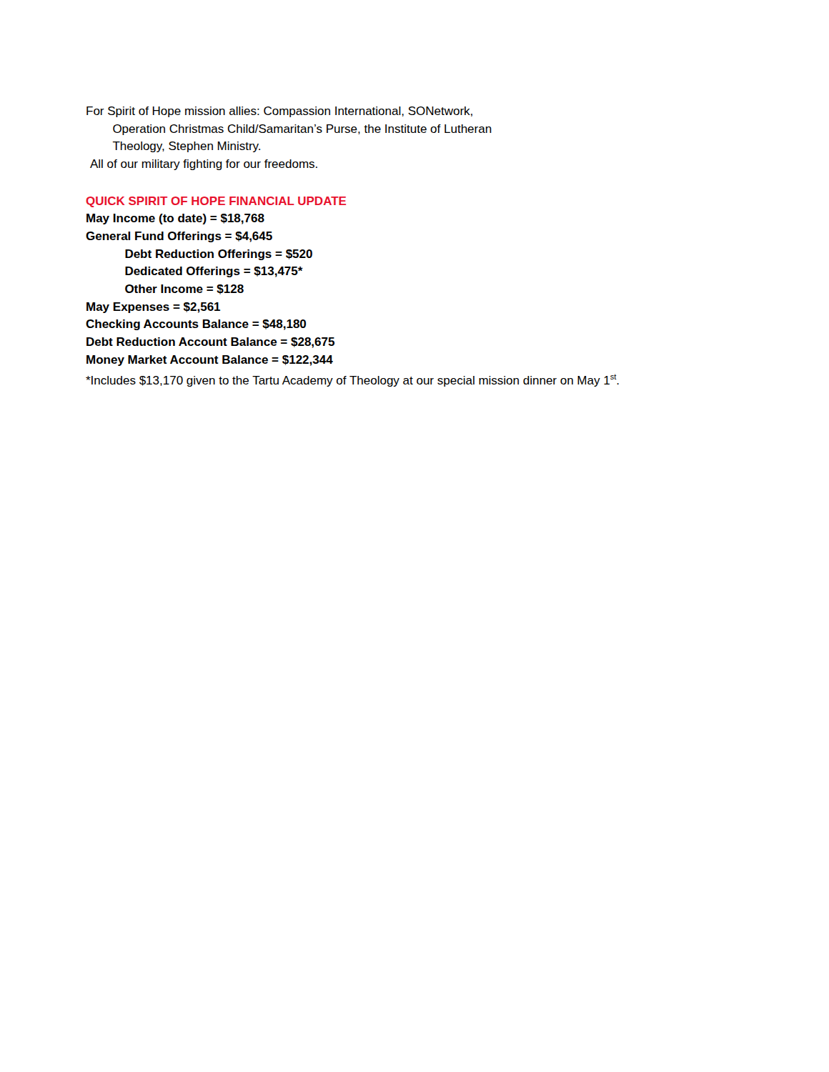For Spirit of Hope mission allies: Compassion International, SONetwork, Operation Christmas Child/Samaritan’s Purse, the Institute of Lutheran Theology, Stephen Ministry. All of our military fighting for our freedoms.
QUICK SPIRIT OF HOPE FINANCIAL UPDATE
May Income (to date) = $18,768
General Fund Offerings = $4,645
Debt Reduction Offerings = $520
Dedicated Offerings = $13,475*
Other Income = $128
May Expenses = $2,561
Checking Accounts Balance = $48,180
Debt Reduction Account Balance = $28,675
Money Market Account Balance = $122,344
*Includes $13,170 given to the Tartu Academy of Theology at our special mission dinner on May 1st.